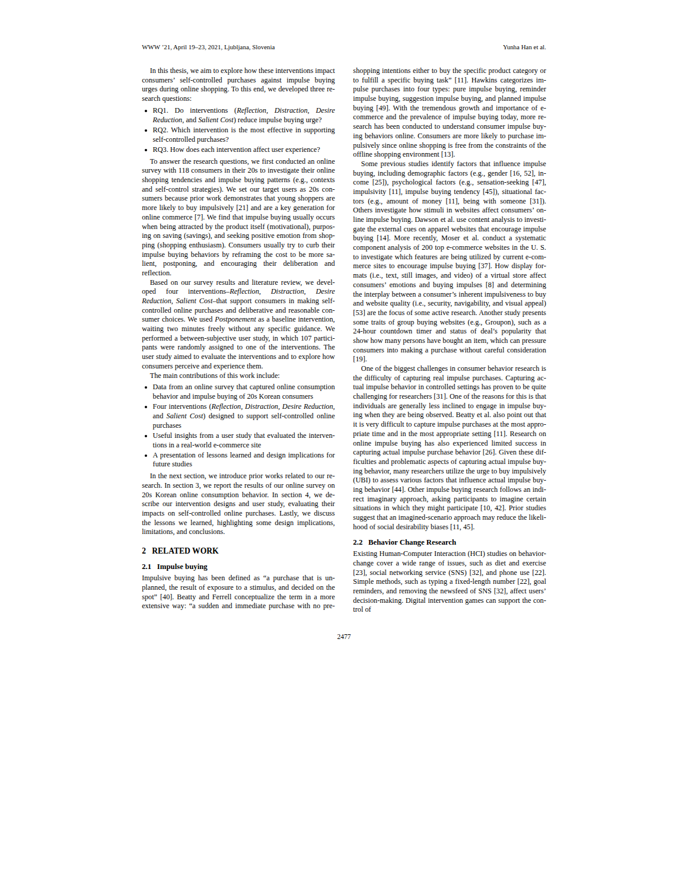WWW ’21, April 19–23, 2021, Ljubljana, Slovenia Yunha Han et al.
In this thesis, we aim to explore how these interventions impact consumers’ self-controlled purchases against impulse buying urges during online shopping. To this end, we developed three research questions:
RQ1. Do interventions (Reflection, Distraction, Desire Reduction, and Salient Cost) reduce impulse buying urge?
RQ2. Which intervention is the most effective in supporting self-controlled purchases?
RQ3. How does each intervention affect user experience?
To answer the research questions, we first conducted an online survey with 118 consumers in their 20s to investigate their online shopping tendencies and impulse buying patterns (e.g., contexts and self-control strategies). We set our target users as 20s consumers because prior work demonstrates that young shoppers are more likely to buy impulsively [21] and are a key generation for online commerce [7]. We find that impulse buying usually occurs when being attracted by the product itself (motivational), purposing on saving (savings), and seeking positive emotion from shopping (shopping enthusiasm). Consumers usually try to curb their impulse buying behaviors by reframing the cost to be more salient, postponing, and encouraging their deliberation and reflection.
Based on our survey results and literature review, we developed four interventions–Reflection, Distraction, Desire Reduction, Salient Cost–that support consumers in making self-controlled online purchases and deliberative and reasonable consumer choices. We used Postponement as a baseline intervention, waiting two minutes freely without any specific guidance. We performed a between-subjective user study, in which 107 participants were randomly assigned to one of the interventions. The user study aimed to evaluate the interventions and to explore how consumers perceive and experience them.
The main contributions of this work include:
Data from an online survey that captured online consumption behavior and impulse buying of 20s Korean consumers
Four interventions (Reflection, Distraction, Desire Reduction, and Salient Cost) designed to support self-controlled online purchases
Useful insights from a user study that evaluated the interventions in a real-world e-commerce site
A presentation of lessons learned and design implications for future studies
In the next section, we introduce prior works related to our research. In section 3, we report the results of our online survey on 20s Korean online consumption behavior. In section 4, we describe our intervention designs and user study, evaluating their impacts on self-controlled online purchases. Lastly, we discuss the lessons we learned, highlighting some design implications, limitations, and conclusions.
2 RELATED WORK
2.1 Impulse buying
Impulsive buying has been defined as “a purchase that is unplanned, the result of exposure to a stimulus, and decided on the spot” [40]. Beatty and Ferrell conceptualize the term in a more extensive way: “a sudden and immediate purchase with no pre-shopping intentions either to buy the specific product category or to fulfill a specific buying task” [11]. Hawkins categorizes impulse purchases into four types: pure impulse buying, reminder impulse buying, suggestion impulse buying, and planned impulse buying [49]. With the tremendous growth and importance of e-commerce and the prevalence of impulse buying today, more research has been conducted to understand consumer impulse buying behaviors online. Consumers are more likely to purchase impulsively since online shopping is free from the constraints of the offline shopping environment [13].
Some previous studies identify factors that influence impulse buying, including demographic factors (e.g., gender [16, 52], income [25]), psychological factors (e.g., sensation-seeking [47], impulsivity [11], impulse buying tendency [45]), situational factors (e.g., amount of money [11], being with someone [31]). Others investigate how stimuli in websites affect consumers’ online impulse buying. Dawson et al. use content analysis to investigate the external cues on apparel websites that encourage impulse buying [14]. More recently, Moser et al. conduct a systematic component analysis of 200 top e-commerce websites in the U. S. to investigate which features are being utilized by current e-commerce sites to encourage impulse buying [37]. How display formats (i.e., text, still images, and video) of a virtual store affect consumers’ emotions and buying impulses [8] and determining the interplay between a consumer’s inherent impulsiveness to buy and website quality (i.e., security, navigability, and visual appeal) [53] are the focus of some active research. Another study presents some traits of group buying websites (e.g., Groupon), such as a 24-hour countdown timer and status of deal’s popularity that show how many persons have bought an item, which can pressure consumers into making a purchase without careful consideration [19].
One of the biggest challenges in consumer behavior research is the difficulty of capturing real impulse purchases. Capturing actual impulse behavior in controlled settings has proven to be quite challenging for researchers [31]. One of the reasons for this is that individuals are generally less inclined to engage in impulse buying when they are being observed. Beatty et al. also point out that it is very difficult to capture impulse purchases at the most appropriate time and in the most appropriate setting [11]. Research on online impulse buying has also experienced limited success in capturing actual impulse purchase behavior [26]. Given these difficulties and problematic aspects of capturing actual impulse buying behavior, many researchers utilize the urge to buy impulsively (UBI) to assess various factors that influence actual impulse buying behavior [44]. Other impulse buying research follows an indirect imaginary approach, asking participants to imagine certain situations in which they might participate [10, 42]. Prior studies suggest that an imagined-scenario approach may reduce the likelihood of social desirability biases [11, 45].
2.2 Behavior Change Research
Existing Human-Computer Interaction (HCI) studies on behavior-change cover a wide range of issues, such as diet and exercise [23], social networking service (SNS) [32], and phone use [22]. Simple methods, such as typing a fixed-length number [22], goal reminders, and removing the newsfeed of SNS [32], affect users’ decision-making. Digital intervention games can support the control of
2477